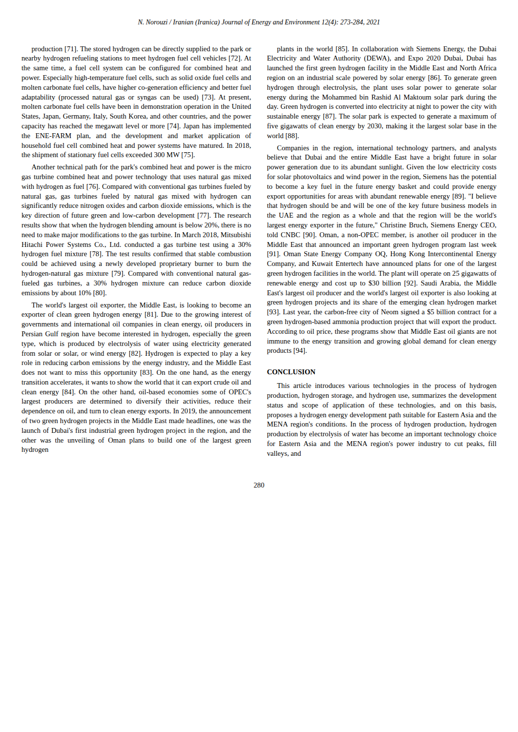N. Norouzi / Iranian (Iranica) Journal of Energy and Environment 12(4): 273-284, 2021
production [71]. The stored hydrogen can be directly supplied to the park or nearby hydrogen refueling stations to meet hydrogen fuel cell vehicles [72]. At the same time, a fuel cell system can be configured for combined heat and power. Especially high-temperature fuel cells, such as solid oxide fuel cells and molten carbonate fuel cells, have higher co-generation efficiency and better fuel adaptability (processed natural gas or syngas can be used) [73]. At present, molten carbonate fuel cells have been in demonstration operation in the United States, Japan, Germany, Italy, South Korea, and other countries, and the power capacity has reached the megawatt level or more [74]. Japan has implemented the ENE-FARM plan, and the development and market application of household fuel cell combined heat and power systems have matured. In 2018, the shipment of stationary fuel cells exceeded 300 MW [75].
Another technical path for the park's combined heat and power is the micro gas turbine combined heat and power technology that uses natural gas mixed with hydrogen as fuel [76]. Compared with conventional gas turbines fueled by natural gas, gas turbines fueled by natural gas mixed with hydrogen can significantly reduce nitrogen oxides and carbon dioxide emissions, which is the key direction of future green and low-carbon development [77]. The research results show that when the hydrogen blending amount is below 20%, there is no need to make major modifications to the gas turbine. In March 2018, Mitsubishi Hitachi Power Systems Co., Ltd. conducted a gas turbine test using a 30% hydrogen fuel mixture [78]. The test results confirmed that stable combustion could be achieved using a newly developed proprietary burner to burn the hydrogen-natural gas mixture [79]. Compared with conventional natural gas-fueled gas turbines, a 30% hydrogen mixture can reduce carbon dioxide emissions by about 10% [80].
The world's largest oil exporter, the Middle East, is looking to become an exporter of clean green hydrogen energy [81]. Due to the growing interest of governments and international oil companies in clean energy, oil producers in Persian Gulf region have become interested in hydrogen, especially the green type, which is produced by electrolysis of water using electricity generated from solar or solar, or wind energy [82]. Hydrogen is expected to play a key role in reducing carbon emissions by the energy industry, and the Middle East does not want to miss this opportunity [83]. On the one hand, as the energy transition accelerates, it wants to show the world that it can export crude oil and clean energy [84]. On the other hand, oil-based economies some of OPEC's largest producers are determined to diversify their activities, reduce their dependence on oil, and turn to clean energy exports. In 2019, the announcement of two green hydrogen projects in the Middle East made headlines, one was the launch of Dubai's first industrial green hydrogen project in the region, and the other was the unveiling of Oman plans to build one of the largest green hydrogen
plants in the world [85]. In collaboration with Siemens Energy, the Dubai Electricity and Water Authority (DEWA), and Expo 2020 Dubai, Dubai has launched the first green hydrogen facility in the Middle East and North Africa region on an industrial scale powered by solar energy [86]. To generate green hydrogen through electrolysis, the plant uses solar power to generate solar energy during the Mohammed bin Rashid Al Maktoum solar park during the day. Green hydrogen is converted into electricity at night to power the city with sustainable energy [87]. The solar park is expected to generate a maximum of five gigawatts of clean energy by 2030, making it the largest solar base in the world [88].
Companies in the region, international technology partners, and analysts believe that Dubai and the entire Middle East have a bright future in solar power generation due to its abundant sunlight. Given the low electricity costs for solar photovoltaics and wind power in the region, Siemens has the potential to become a key fuel in the future energy basket and could provide energy export opportunities for areas with abundant renewable energy [89]. "I believe that hydrogen should be and will be one of the key future business models in the UAE and the region as a whole and that the region will be the world's largest energy exporter in the future," Christine Bruch, Siemens Energy CEO, told CNBC [90]. Oman, a non-OPEC member, is another oil producer in the Middle East that announced an important green hydrogen program last week [91]. Oman State Energy Company OQ, Hong Kong Intercontinental Energy Company, and Kuwait Entertech have announced plans for one of the largest green hydrogen facilities in the world. The plant will operate on 25 gigawatts of renewable energy and cost up to $30 billion [92]. Saudi Arabia, the Middle East's largest oil producer and the world's largest oil exporter is also looking at green hydrogen projects and its share of the emerging clean hydrogen market [93]. Last year, the carbon-free city of Neom signed a $5 billion contract for a green hydrogen-based ammonia production project that will export the product. According to oil price, these programs show that Middle East oil giants are not immune to the energy transition and growing global demand for clean energy products [94].
CONCLUSION
This article introduces various technologies in the process of hydrogen production, hydrogen storage, and hydrogen use, summarizes the development status and scope of application of these technologies, and on this basis, proposes a hydrogen energy development path suitable for Eastern Asia and the MENA region's conditions. In the process of hydrogen production, hydrogen production by electrolysis of water has become an important technology choice for Eastern Asia and the MENA region's power industry to cut peaks, fill valleys, and
280